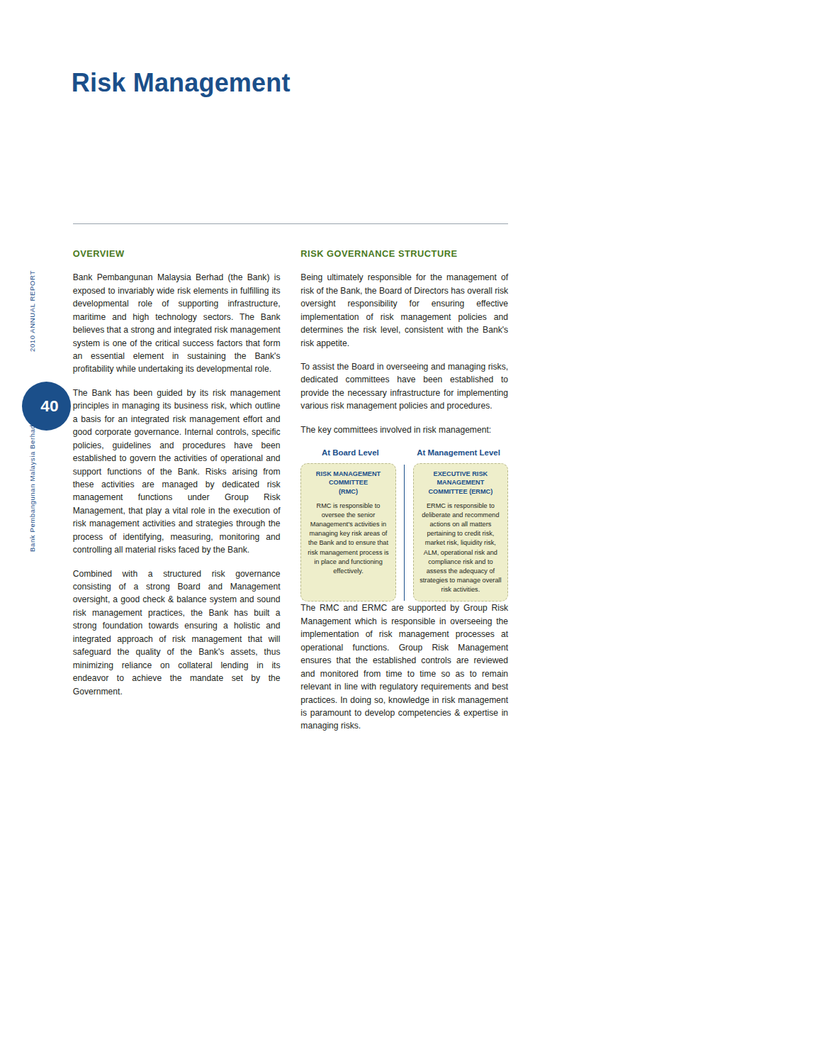2010 ANNUAL REPORT
40
Bank Pembangunan Malaysia Berhad (16562-K)
Risk Management
OVERVIEW
Bank Pembangunan Malaysia Berhad (the Bank) is exposed to invariably wide risk elements in fulfilling its developmental role of supporting infrastructure, maritime and high technology sectors. The Bank believes that a strong and integrated risk management system is one of the critical success factors that form an essential element in sustaining the Bank's profitability while undertaking its developmental role.
The Bank has been guided by its risk management principles in managing its business risk, which outline a basis for an integrated risk management effort and good corporate governance. Internal controls, specific policies, guidelines and procedures have been established to govern the activities of operational and support functions of the Bank. Risks arising from these activities are managed by dedicated risk management functions under Group Risk Management, that play a vital role in the execution of risk management activities and strategies through the process of identifying, measuring, monitoring and controlling all material risks faced by the Bank.
Combined with a structured risk governance consisting of a strong Board and Management oversight, a good check & balance system and sound risk management practices, the Bank has built a strong foundation towards ensuring a holistic and integrated approach of risk management that will safeguard the quality of the Bank's assets, thus minimizing reliance on collateral lending in its endeavor to achieve the mandate set by the Government.
RISK GOVERNANCE STRUCTURE
Being ultimately responsible for the management of risk of the Bank, the Board of Directors has overall risk oversight responsibility for ensuring effective implementation of risk management policies and determines the risk level, consistent with the Bank's risk appetite.
To assist the Board in overseeing and managing risks, dedicated committees have been established to provide the necessary infrastructure for implementing various risk management policies and procedures.
The key committees involved in risk management:
At Board Level At Management Level
RISK MANAGEMENT COMMITTEE(RMC) RMC is responsible to oversee the senior Management's activities in managing key risk areas of the Bank and to ensure that risk management process is in place and functioning effectively.
EXECUTIVE RISK MANAGEMENTCOMMITTEE (ERMC) ERMC is responsible to deliberate and recommend actions on all matters pertaining to credit risk, market risk, liquidity risk, ALM, operational risk and compliance risk and to assess the adequacy of strategies to manage overall risk activities.
The RMC and ERMC are supported by Group Risk Management which is responsible in overseeing the implementation of risk management processes at operational functions. Group Risk Management ensures that the established controls are reviewed and monitored from time to time so as to remain relevant in line with regulatory requirements and best practices. In doing so, knowledge in risk management is paramount to develop competencies & expertise in managing risks.